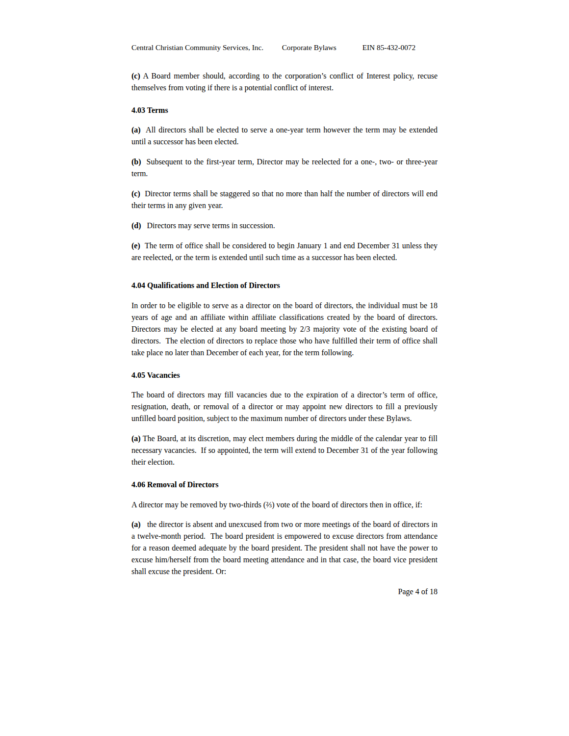Central Christian Community Services, Inc. Corporate Bylaws EIN 85-432-0072
(c) A Board member should, according to the corporation’s conflict of Interest policy, recuse themselves from voting if there is a potential conflict of interest.
4.03 Terms
(a) All directors shall be elected to serve a one-year term however the term may be extended until a successor has been elected.
(b) Subsequent to the first-year term, Director may be reelected for a one-, two- or three-year term.
(c) Director terms shall be staggered so that no more than half the number of directors will end their terms in any given year.
(d) Directors may serve terms in succession.
(e) The term of office shall be considered to begin January 1 and end December 31 unless they are reelected, or the term is extended until such time as a successor has been elected.
4.04 Qualifications and Election of Directors
In order to be eligible to serve as a director on the board of directors, the individual must be 18 years of age and an affiliate within affiliate classifications created by the board of directors. Directors may be elected at any board meeting by 2/3 majority vote of the existing board of directors. The election of directors to replace those who have fulfilled their term of office shall take place no later than December of each year, for the term following.
4.05 Vacancies
The board of directors may fill vacancies due to the expiration of a director’s term of office, resignation, death, or removal of a director or may appoint new directors to fill a previously unfilled board position, subject to the maximum number of directors under these Bylaws.
(a) The Board, at its discretion, may elect members during the middle of the calendar year to fill necessary vacancies. If so appointed, the term will extend to December 31 of the year following their election.
4.06 Removal of Directors
A director may be removed by two-thirds (⅔) vote of the board of directors then in office, if:
(a) the director is absent and unexcused from two or more meetings of the board of directors in a twelve-month period. The board president is empowered to excuse directors from attendance for a reason deemed adequate by the board president. The president shall not have the power to excuse him/herself from the board meeting attendance and in that case, the board vice president shall excuse the president. Or:
Page 4 of 18